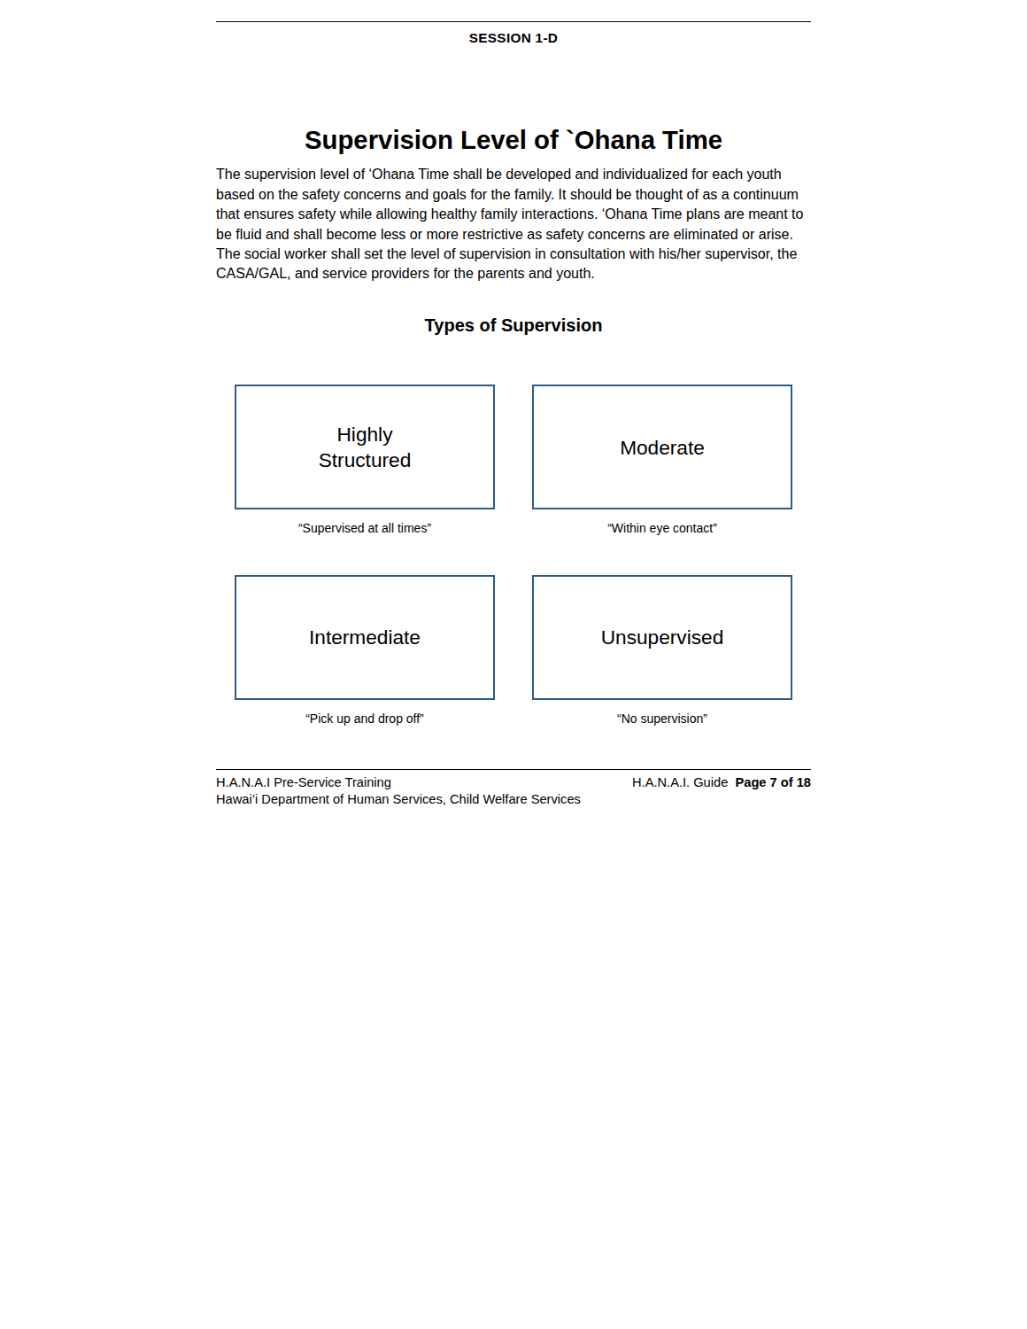SESSION 1-D
Supervision Level of `Ohana Time
The supervision level of ‘Ohana Time shall be developed and individualized for each youth based on the safety concerns and goals for the family. It should be thought of as a continuum that ensures safety while allowing healthy family interactions. ‘Ohana Time plans are meant to be fluid and shall become less or more restrictive as safety concerns are eliminated or arise. The social worker shall set the level of supervision in consultation with his/her supervisor, the CASA/GAL, and service providers for the parents and youth.
Types of Supervision
| Highly Structured “Supervised at all times” | Moderate “Within eye contact” |
| Intermediate “Pick up and drop off” | Unsupervised “No supervision” |
| H.A.N.A.I Pre-Service Training Hawai’i Department of Human Services, Child Welfare Services | H.A.N.A.I. Guide Page 7 of 18 |